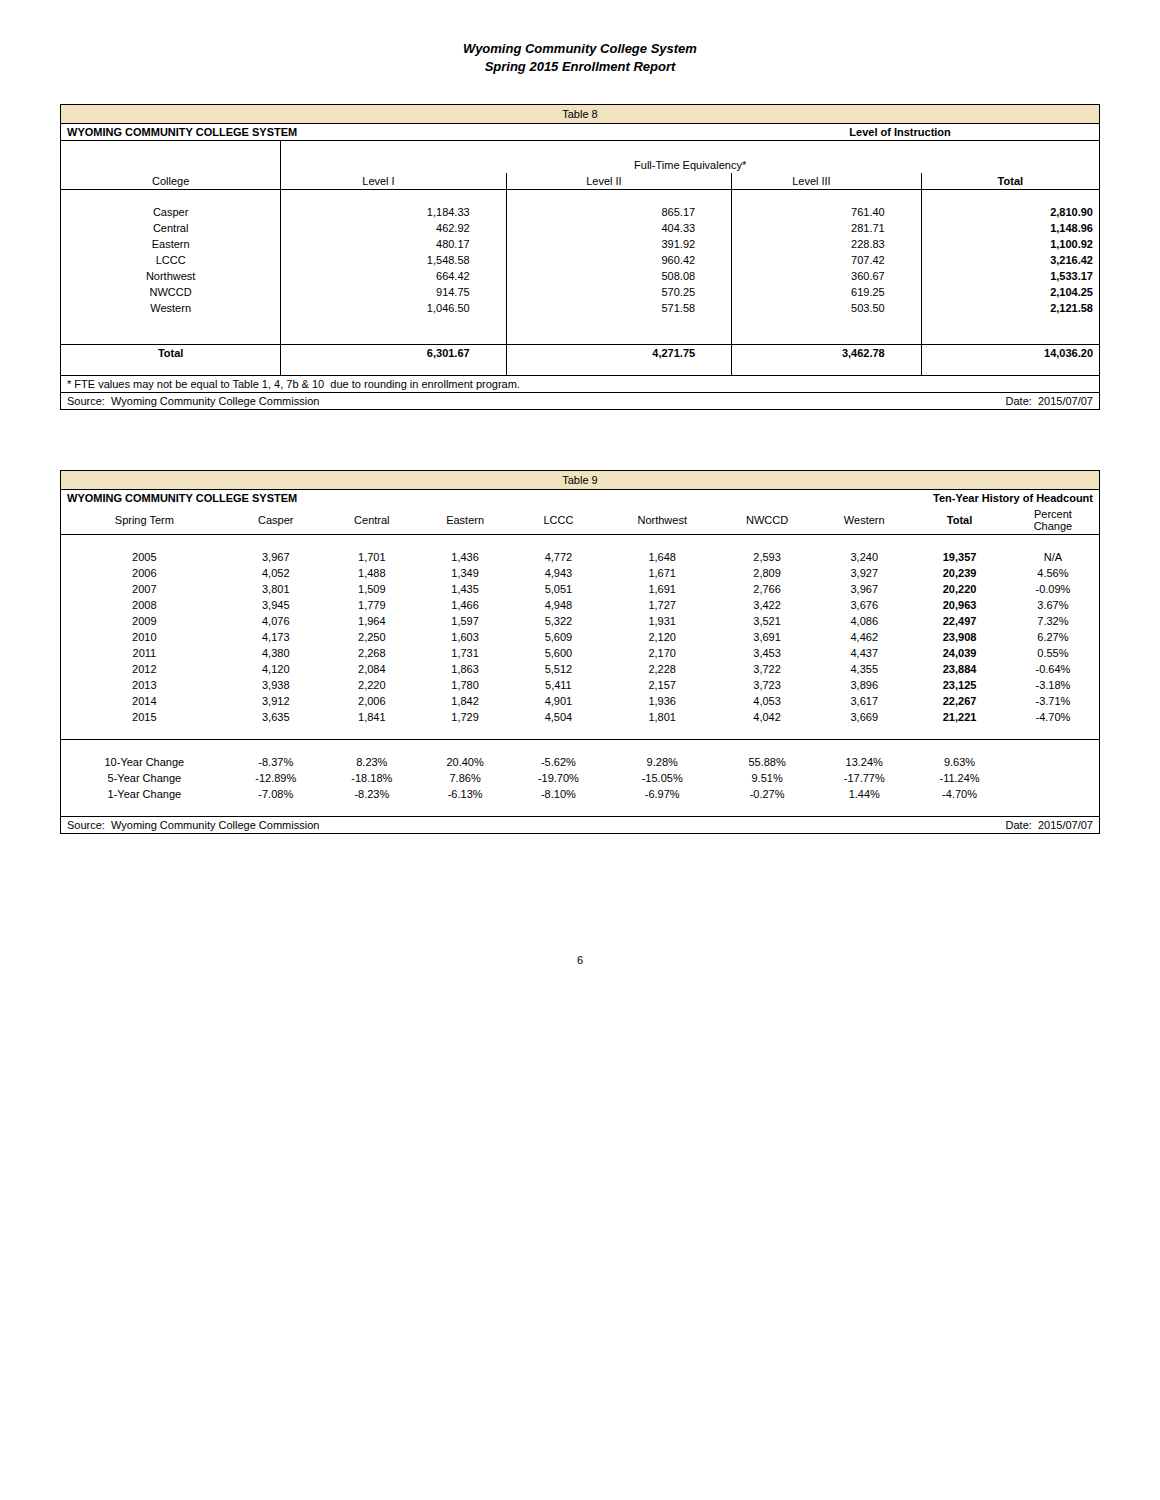Wyoming Community College System
Spring 2015 Enrollment Report
Table 8
| WYOMING COMMUNITY COLLEGE SYSTEM | Level of Instruction |
| | Full-Time Equivalency* |
| College | Level I | | Level II | | Level III | | Total |
| Casper | 1,184.33 | | 865.17 | | 761.40 | | 2,810.90 |
| Central | 462.92 | | 404.33 | | 281.71 | | 1,148.96 |
| Eastern | 480.17 | | 391.92 | | 228.83 | | 1,100.92 |
| LCCC | 1,548.58 | | 960.42 | | 707.42 | | 3,216.42 |
| Northwest | 664.42 | | 508.08 | | 360.67 | | 1,533.17 |
| NWCCD | 914.75 | | 570.25 | | 619.25 | | 2,104.25 |
| Western | 1,046.50 | | 571.58 | | 503.50 | | 2,121.58 |
| Total | 6,301.67 | | 4,271.75 | | 3,462.78 | | 14,036.20 |
| * FTE values may not be equal to Table 1, 4, 7b & 10 due to rounding in enrollment program. |
| Source: Wyoming Community College Commission | Date: 2015/07/07 |
Table 9
| WYOMING COMMUNITY COLLEGE SYSTEM | Ten-Year History of Headcount |
| Spring Term | Casper | Central | Eastern | LCCC | Northwest | NWCCD | Western | Total | Percent Change |
| 2005 | 3,967 | 1,701 | 1,436 | 4,772 | 1,648 | 2,593 | 3,240 | 19,357 | N/A |
| 2006 | 4,052 | 1,488 | 1,349 | 4,943 | 1,671 | 2,809 | 3,927 | 20,239 | 4.56% |
| 2007 | 3,801 | 1,509 | 1,435 | 5,051 | 1,691 | 2,766 | 3,967 | 20,220 | -0.09% |
| 2008 | 3,945 | 1,779 | 1,466 | 4,948 | 1,727 | 3,422 | 3,676 | 20,963 | 3.67% |
| 2009 | 4,076 | 1,964 | 1,597 | 5,322 | 1,931 | 3,521 | 4,086 | 22,497 | 7.32% |
| 2010 | 4,173 | 2,250 | 1,603 | 5,609 | 2,120 | 3,691 | 4,462 | 23,908 | 6.27% |
| 2011 | 4,380 | 2,268 | 1,731 | 5,600 | 2,170 | 3,453 | 4,437 | 24,039 | 0.55% |
| 2012 | 4,120 | 2,084 | 1,863 | 5,512 | 2,228 | 3,722 | 4,355 | 23,884 | -0.64% |
| 2013 | 3,938 | 2,220 | 1,780 | 5,411 | 2,157 | 3,723 | 3,896 | 23,125 | -3.18% |
| 2014 | 3,912 | 2,006 | 1,842 | 4,901 | 1,936 | 4,053 | 3,617 | 22,267 | -3.71% |
| 2015 | 3,635 | 1,841 | 1,729 | 4,504 | 1,801 | 4,042 | 3,669 | 21,221 | -4.70% |
| 10-Year Change | -8.37% | 8.23% | 20.40% | -5.62% | 9.28% | 55.88% | 13.24% | 9.63% | |
| 5-Year Change | -12.89% | -18.18% | 7.86% | -19.70% | -15.05% | 9.51% | -17.77% | -11.24% | |
| 1-Year Change | -7.08% | -8.23% | -6.13% | -8.10% | -6.97% | -0.27% | 1.44% | -4.70% | |
| Source: Wyoming Community College Commission | Date: 2015/07/07 |
6